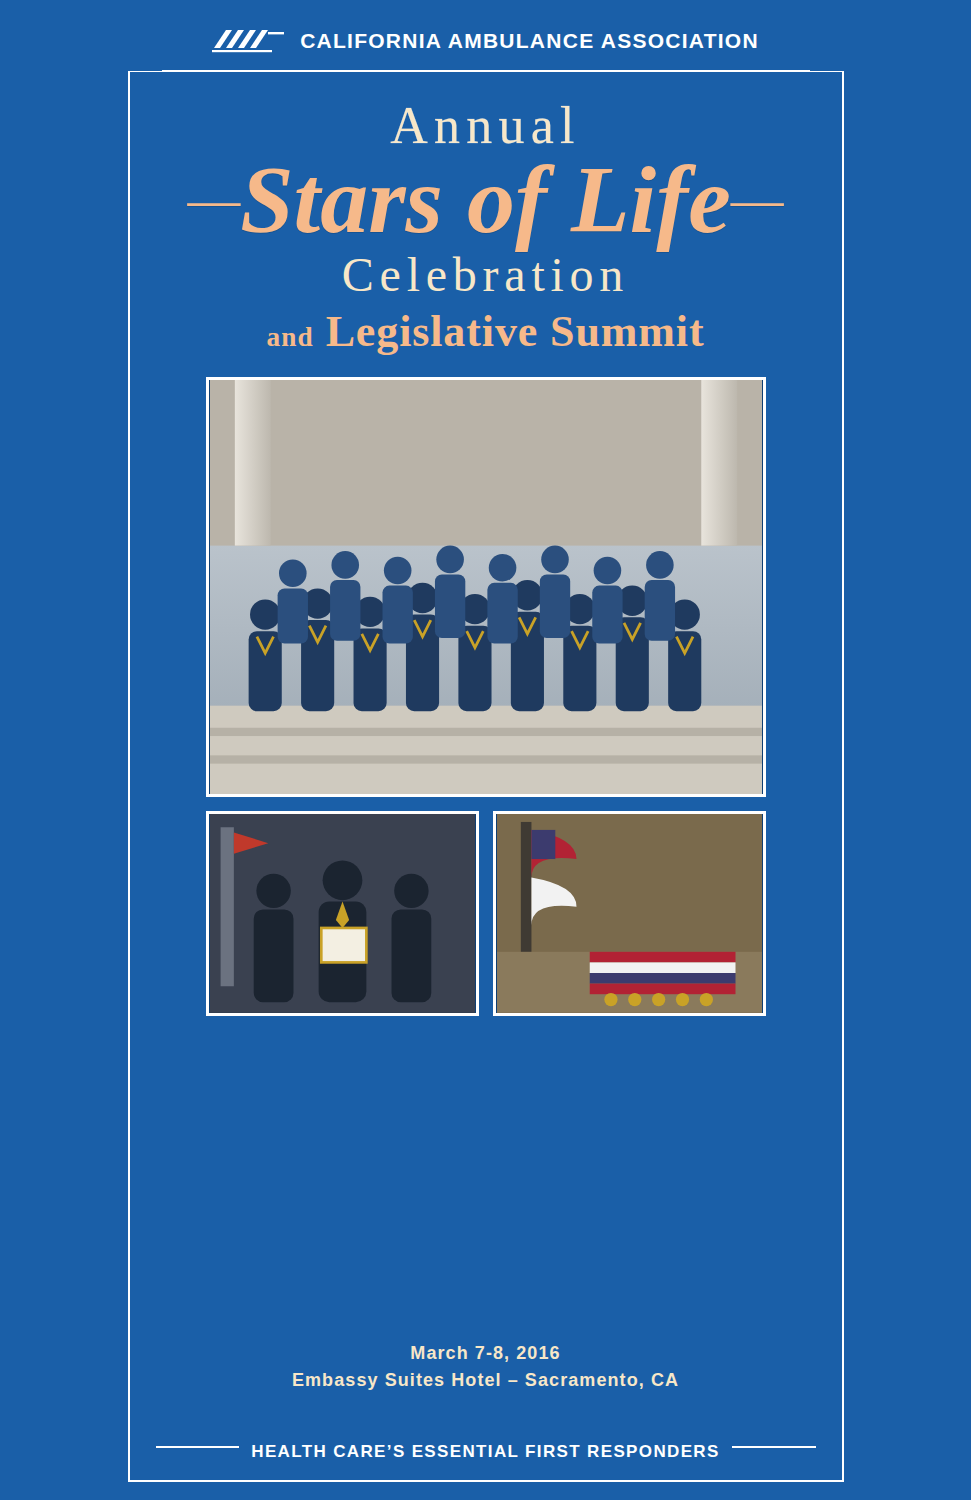California Ambulance Association
Annual
—Stars of Life—
Celebration
and Legislative Summit
March 7-8, 2016
Embassy Suites Hotel – Sacramento, CA
Health Care’s Essential First Responders